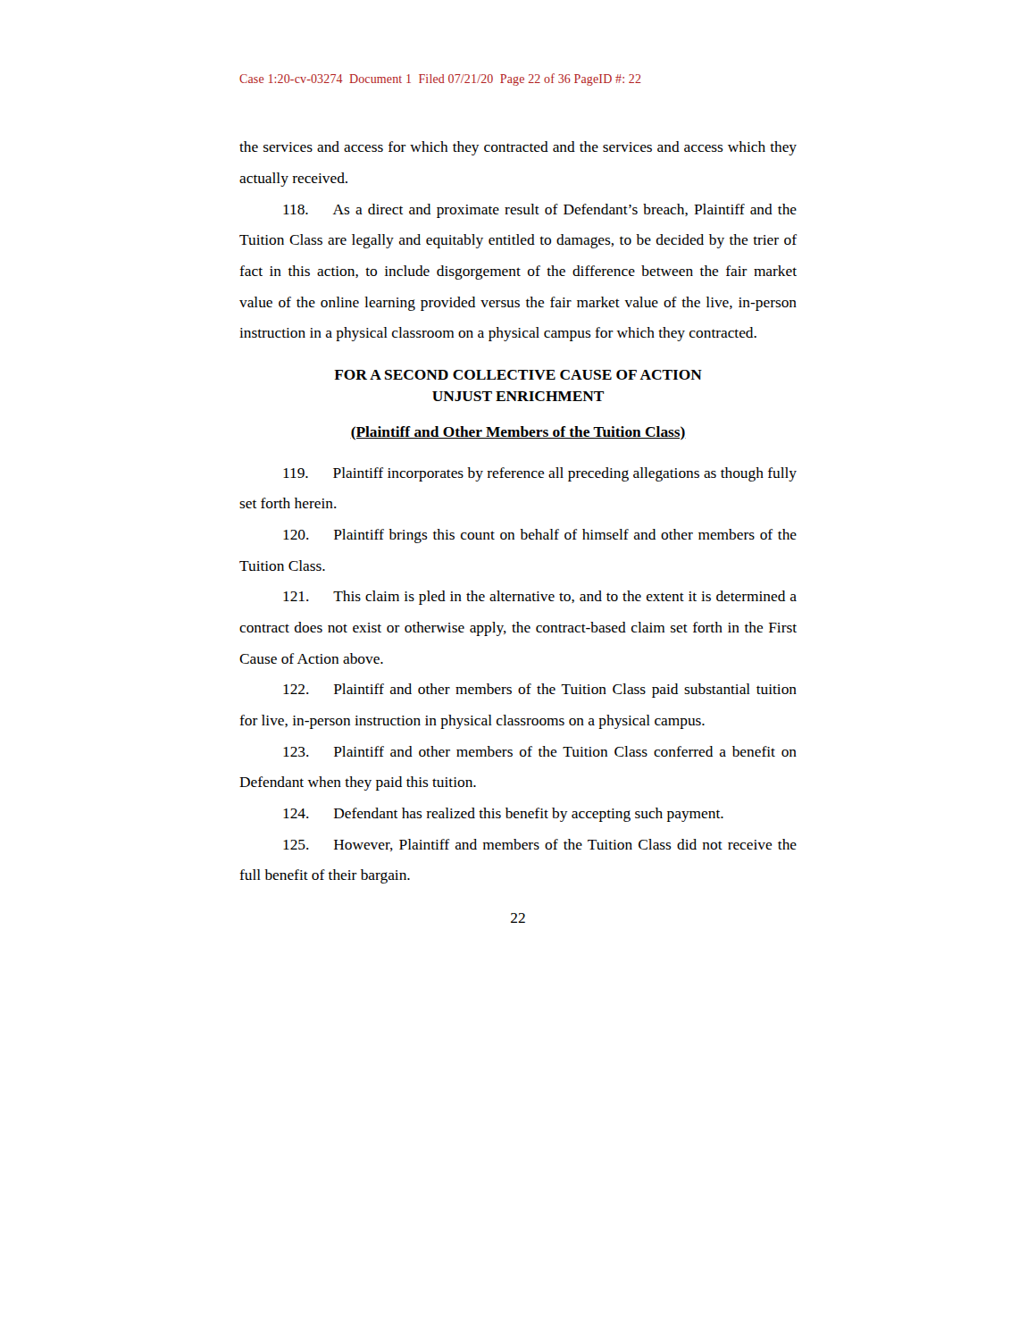Case 1:20-cv-03274 Document 1 Filed 07/21/20 Page 22 of 36 PageID #: 22
the services and access for which they contracted and the services and access which they actually received.
118. As a direct and proximate result of Defendant’s breach, Plaintiff and the Tuition Class are legally and equitably entitled to damages, to be decided by the trier of fact in this action, to include disgorgement of the difference between the fair market value of the online learning provided versus the fair market value of the live, in-person instruction in a physical classroom on a physical campus for which they contracted.
FOR A SECOND COLLECTIVE CAUSE OF ACTION UNJUST ENRICHMENT
(Plaintiff and Other Members of the Tuition Class)
119. Plaintiff incorporates by reference all preceding allegations as though fully set forth herein.
120. Plaintiff brings this count on behalf of himself and other members of the Tuition Class.
121. This claim is pled in the alternative to, and to the extent it is determined a contract does not exist or otherwise apply, the contract-based claim set forth in the First Cause of Action above.
122. Plaintiff and other members of the Tuition Class paid substantial tuition for live, in-person instruction in physical classrooms on a physical campus.
123. Plaintiff and other members of the Tuition Class conferred a benefit on Defendant when they paid this tuition.
124. Defendant has realized this benefit by accepting such payment.
125. However, Plaintiff and members of the Tuition Class did not receive the full benefit of their bargain.
22